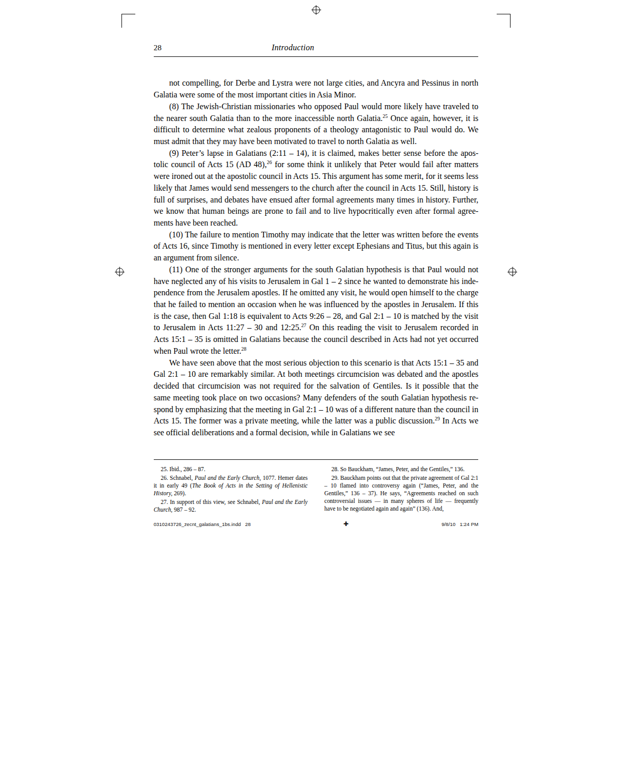28
Introduction
not compelling, for Derbe and Lystra were not large cities, and Ancyra and Pessinus in north Galatia were some of the most important cities in Asia Minor.
(8) The Jewish-Christian missionaries who opposed Paul would more likely have traveled to the nearer south Galatia than to the more inaccessible north Galatia.25 Once again, however, it is difficult to determine what zealous proponents of a theology antagonistic to Paul would do. We must admit that they may have been motivated to travel to north Galatia as well.
(9) Peter’s lapse in Galatians (2:11 – 14), it is claimed, makes better sense before the apostolic council of Acts 15 (AD 48),26 for some think it unlikely that Peter would fail after matters were ironed out at the apostolic council in Acts 15. This argument has some merit, for it seems less likely that James would send messengers to the church after the council in Acts 15. Still, history is full of surprises, and debates have ensued after formal agreements many times in history. Further, we know that human beings are prone to fail and to live hypocritically even after formal agreements have been reached.
(10) The failure to mention Timothy may indicate that the letter was written before the events of Acts 16, since Timothy is mentioned in every letter except Ephesians and Titus, but this again is an argument from silence.
(11) One of the stronger arguments for the south Galatian hypothesis is that Paul would not have neglected any of his visits to Jerusalem in Gal 1 – 2 since he wanted to demonstrate his independence from the Jerusalem apostles. If he omitted any visit, he would open himself to the charge that he failed to mention an occasion when he was influenced by the apostles in Jerusalem. If this is the case, then Gal 1:18 is equivalent to Acts 9:26 – 28, and Gal 2:1 – 10 is matched by the visit to Jerusalem in Acts 11:27 – 30 and 12:25.27 On this reading the visit to Jerusalem recorded in Acts 15:1 – 35 is omitted in Galatians because the council described in Acts had not yet occurred when Paul wrote the letter.28
We have seen above that the most serious objection to this scenario is that Acts 15:1 – 35 and Gal 2:1 – 10 are remarkably similar. At both meetings circumcision was debated and the apostles decided that circumcision was not required for the salvation of Gentiles. Is it possible that the same meeting took place on two occasions? Many defenders of the south Galatian hypothesis respond by emphasizing that the meeting in Gal 2:1 – 10 was of a different nature than the council in Acts 15. The former was a private meeting, while the latter was a public discussion.29 In Acts we see official deliberations and a formal decision, while in Galatians we see
25. Ibid., 286 – 87.
26. Schnabel, Paul and the Early Church, 1077. Hemer dates it in early 49 (The Book of Acts in the Setting of Hellenistic History, 269).
27. In support of this view, see Schnabel, Paul and the Early Church, 987 – 92.
28. So Bauckham, “James, Peter, and the Gentiles,” 136.
29. Bauckham points out that the private agreement of Gal 2:1 – 10 flamed into controversy again (“James, Peter, and the Gentiles,” 136 – 37). He says, “Agreements reached on such controversial issues — in many spheres of life — frequently have to be negotiated again and again” (136). And,
0310243726_zecnt_galatians_1bs.indd 28
✚
9/8/10 1:24 PM